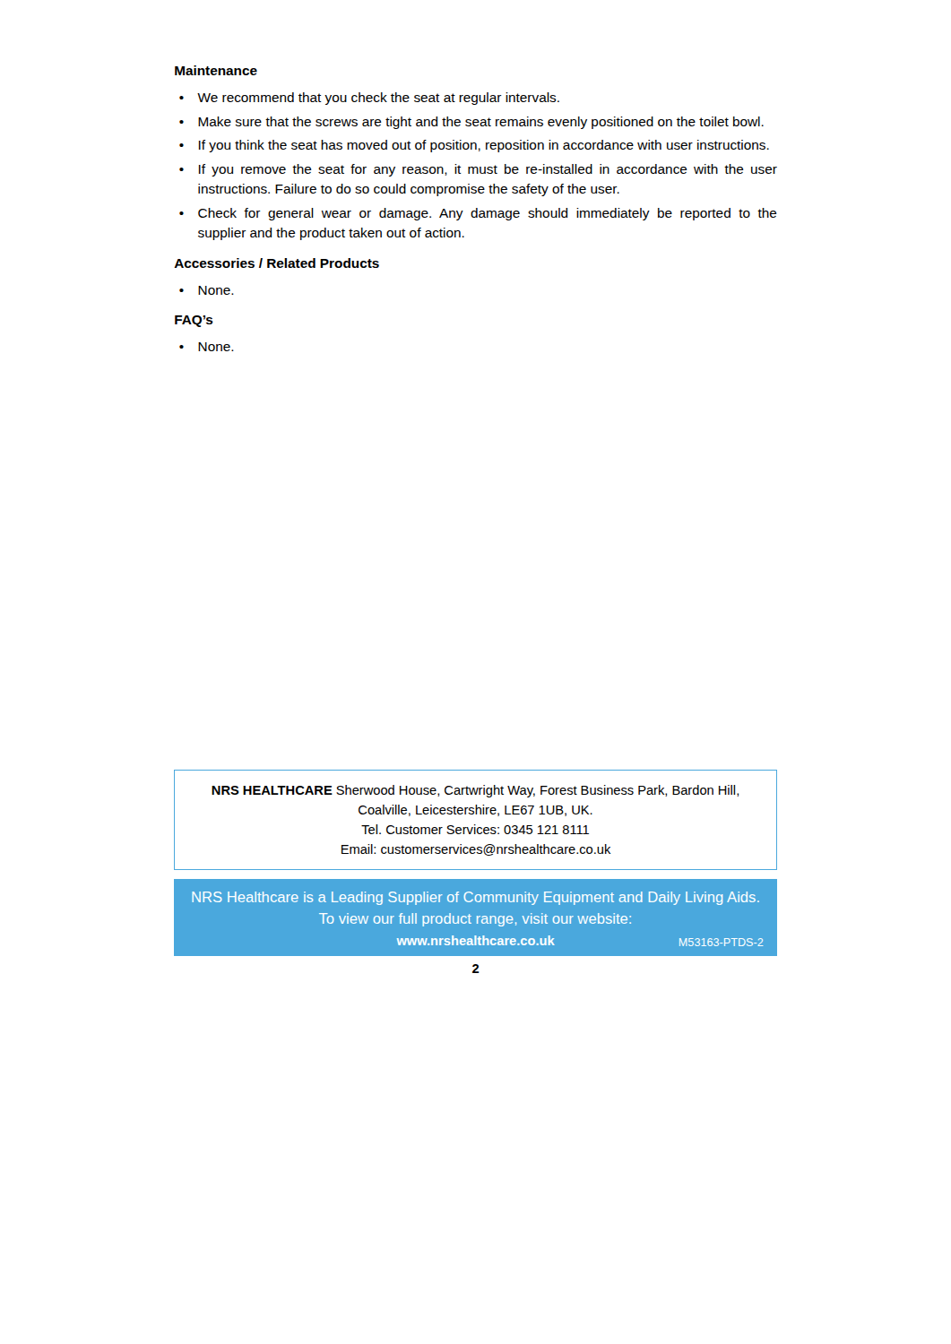Maintenance
We recommend that you check the seat at regular intervals.
Make sure that the screws are tight and the seat remains evenly positioned on the toilet bowl.
If you think the seat has moved out of position, reposition in accordance with user instructions.
If you remove the seat for any reason, it must be re-installed in accordance with the user instructions. Failure to do so could compromise the safety of the user.
Check for general wear or damage. Any damage should immediately be reported to the supplier and the product taken out of action.
Accessories / Related Products
None.
FAQ’s
None.
NRS HEALTHCARE Sherwood House, Cartwright Way, Forest Business Park, Bardon Hill, Coalville, Leicestershire, LE67 1UB, UK.
Tel. Customer Services: 0345 121 8111
Email: customerservices@nrshealthcare.co.uk
NRS Healthcare is a Leading Supplier of Community Equipment and Daily Living Aids.
To view our full product range, visit our website:
www.nrshealthcare.co.uk M53163-PTDS-2
2